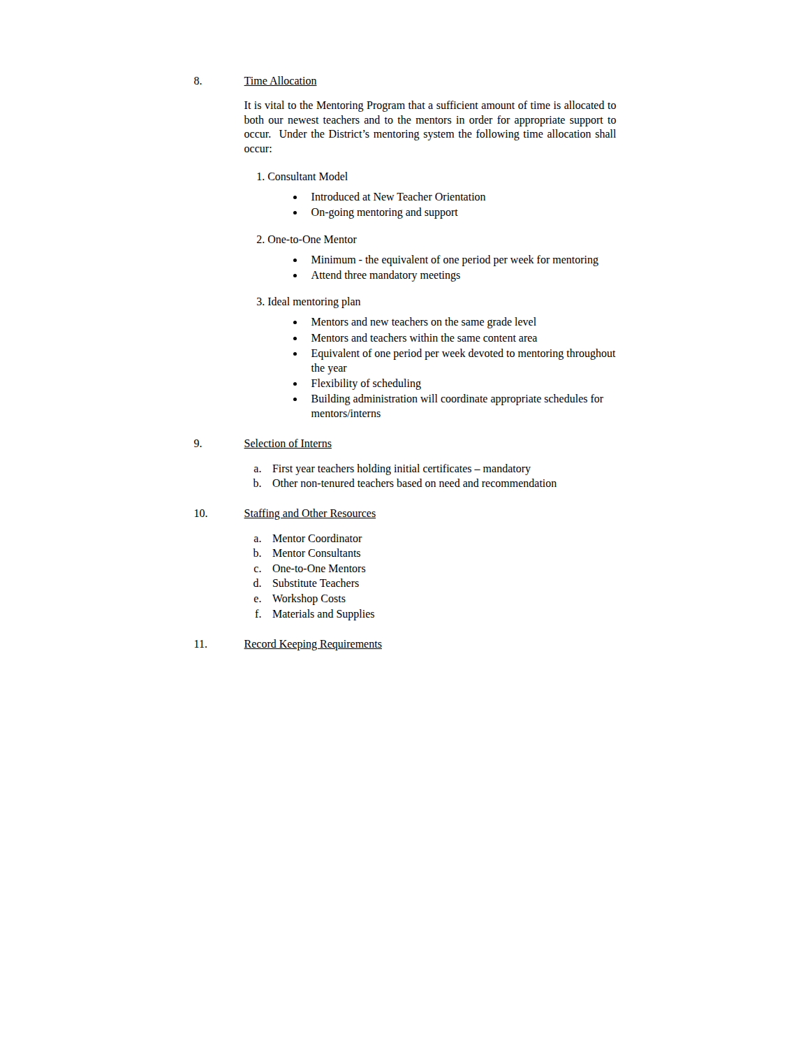8. Time Allocation
It is vital to the Mentoring Program that a sufficient amount of time is allocated to both our newest teachers and to the mentors in order for appropriate support to occur. Under the District’s mentoring system the following time allocation shall occur:
Consultant Model
Introduced at New Teacher Orientation
On-going mentoring and support
One-to-One Mentor
Minimum - the equivalent of one period per week for mentoring
Attend three mandatory meetings
Ideal mentoring plan
Mentors and new teachers on the same grade level
Mentors and teachers within the same content area
Equivalent of one period per week devoted to mentoring throughout the year
Flexibility of scheduling
Building administration will coordinate appropriate schedules for mentors/interns
9. Selection of Interns
First year teachers holding initial certificates – mandatory
Other non-tenured teachers based on need and recommendation
10. Staffing and Other Resources
Mentor Coordinator
Mentor Consultants
One-to-One Mentors
Substitute Teachers
Workshop Costs
Materials and Supplies
11. Record Keeping Requirements